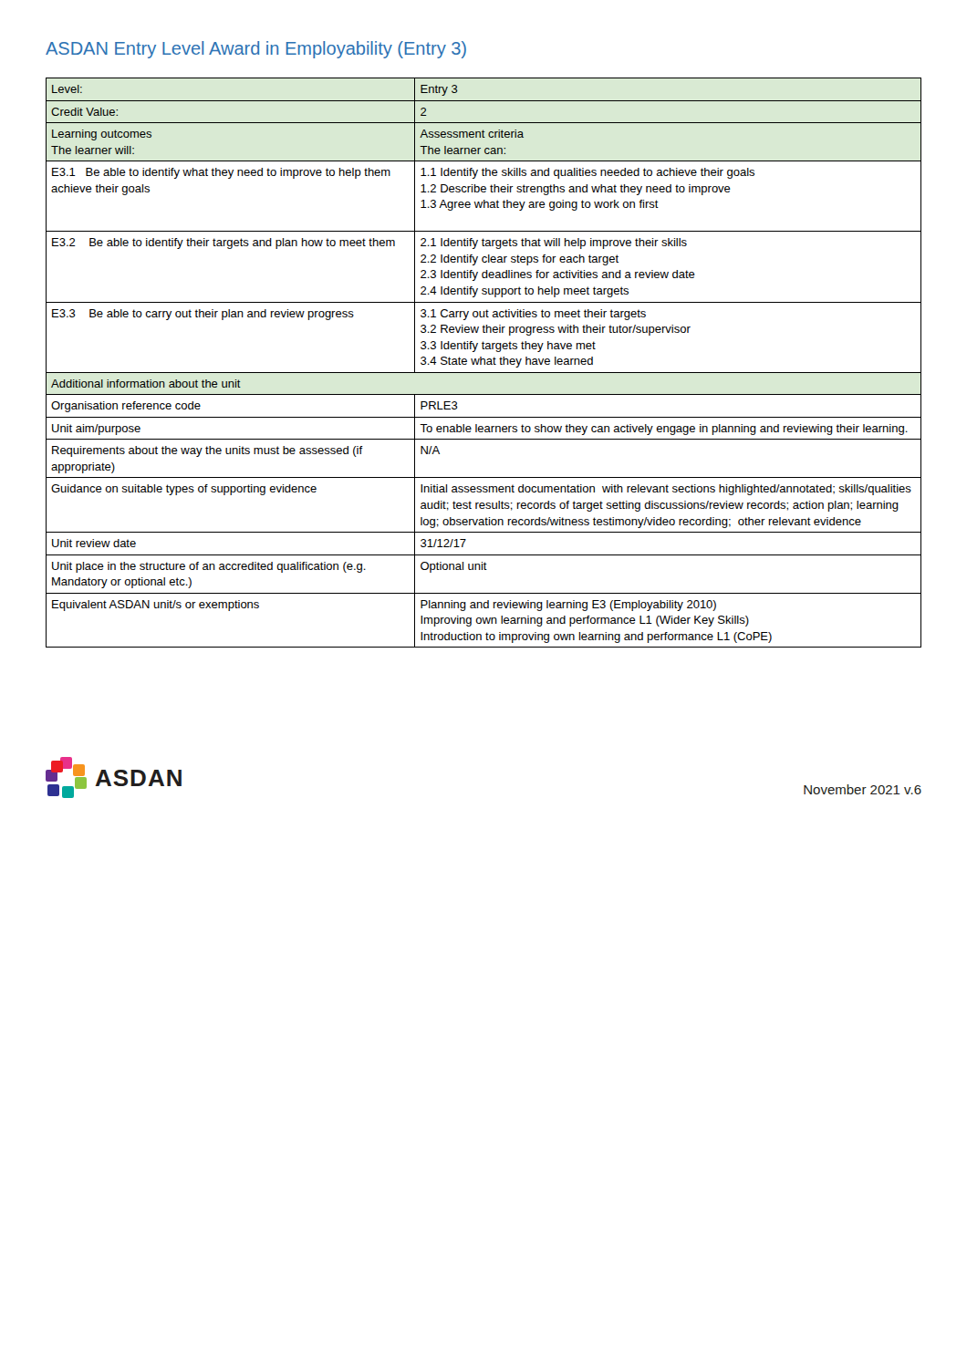ASDAN Entry Level Award in Employability (Entry 3)
| Level: | Entry 3 |
| Credit Value: | 2 |
| Learning outcomes The learner will: | Assessment criteria The learner can: |
| E3.1 Be able to identify what they need to improve to help them achieve their goals | 1.1 Identify the skills and qualities needed to achieve their goals 1.2 Describe their strengths and what they need to improve 1.3 Agree what they are going to work on first |
| E3.2 Be able to identify their targets and plan how to meet them | 2.1 Identify targets that will help improve their skills 2.2 Identify clear steps for each target 2.3 Identify deadlines for activities and a review date 2.4 Identify support to help meet targets |
| E3.3 Be able to carry out their plan and review progress | 3.1 Carry out activities to meet their targets 3.2 Review their progress with their tutor/supervisor 3.3 Identify targets they have met 3.4 State what they have learned |
| Additional information about the unit |
| Organisation reference code | PRLE3 |
| Unit aim/purpose | To enable learners to show they can actively engage in planning and reviewing their learning. |
| Requirements about the way the units must be assessed (if appropriate) | N/A |
| Guidance on suitable types of supporting evidence | Initial assessment documentation with relevant sections highlighted/annotated; skills/qualities audit; test results; records of target setting discussions/review records; action plan; learning log; observation records/witness testimony/video recording; other relevant evidence |
| Unit review date | 31/12/17 |
| Unit place in the structure of an accredited qualification (e.g. Mandatory or optional etc.) | Optional unit |
| Equivalent ASDAN unit/s or exemptions | Planning and reviewing learning E3 (Employability 2010) Improving own learning and performance L1 (Wider Key Skills) Introduction to improving own learning and performance L1 (CoPE) |
ASDAN
November 2021 v.6